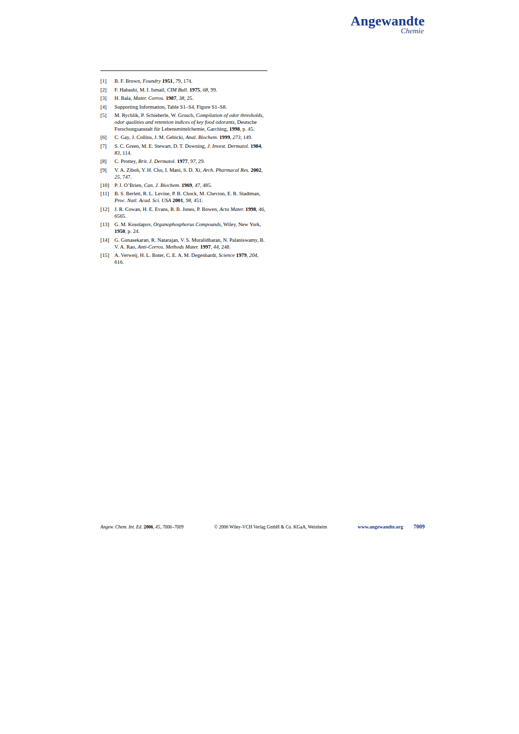Angewandte
Chemie
[1] B. F. Brown, Foundry 1951, 79, 174.
[2] F. Habashi, M. I. Ismail, CIM Bull. 1975, 68, 99.
[3] H. Bala, Mater. Corros. 1987, 38, 25.
[4] Supporting Information, Table S1–S4, Figure S1–S8.
[5] M. Rychlik, P. Schieberle, W. Grosch, Compilation of odor thresholds, odor qualities and retention indices of key food odorants, Deutsche Forschungsanstalt für Lebensmittelchemie, Garching, 1998, p. 45.
[6] C. Gay, J. Collins, J. M. Gebicki, Anal. Biochem. 1999, 273, 149.
[7] S. C. Green, M. E. Stewart, D. T. Downing, J. Invest. Dermatol. 1984, 83, 114.
[8] C. Prottey, Brit. J. Dermatol. 1977, 97, 29.
[9] V. A. Ziboh, Y. H. Cho, I. Mani, S. D. Xi, Arch. Pharmacal Res. 2002, 25, 747.
[10] P. J. O’Brien, Can. J. Biochem. 1969, 47, 485.
[11] B. S. Berlett, R. L. Levine, P. B. Chock, M. Chevion, E. R. Stadtman, Proc. Natl. Acad. Sci. USA 2001, 98, 451.
[12] J. R. Cowan, H. E. Evans, R. B. Jones, P. Bowen, Acta Mater. 1998, 46, 6565.
[13] G. M. Kosolapov, Organophosphorus Compounds, Wiley, New York, 1950, p. 24.
[14] G. Gunasekaran, R. Natarajan, V. S. Muralidharan, N. Palaniswamy, B. V. A. Rao, Anti-Corros. Methods Mater. 1997, 44, 248.
[15] A. Verweij, H. L. Boter, C. E. A. M. Degenhardt, Science 1979, 204, 616.
Angew. Chem. Int. Ed. 2006, 45, 7006–7009
© 2006 Wiley-VCH Verlag GmbH & Co. KGaA, Weinheim
www.angewandte.org 7009